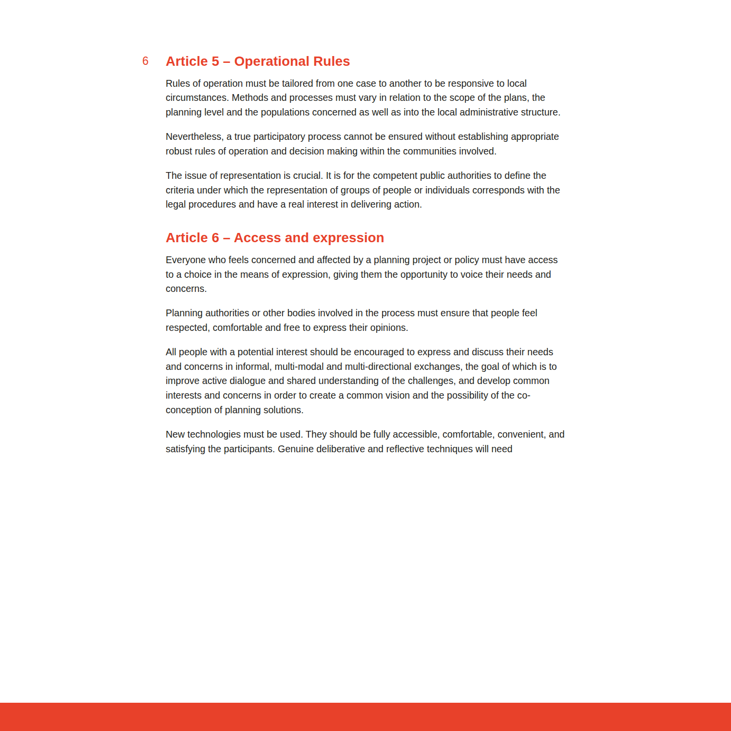6
Article 5 – Operational Rules
Rules of operation must be tailored from one case to another to be responsive to local circumstances. Methods and processes must vary in relation to the scope of the plans, the planning level and the populations concerned as well as into the local administrative structure.
Nevertheless, a true participatory process cannot be ensured without establishing appropriate robust rules of operation and decision making within the communities involved.
The issue of representation is crucial. It is for the competent public authorities to define the criteria under which the representation of groups of people or individuals corresponds with the legal procedures and have a real interest in delivering action.
Article 6 – Access and expression
Everyone who feels concerned and affected by a planning project or policy must have access to a choice in the means of expression, giving them the opportunity to voice their needs and concerns.
Planning authorities or other bodies involved in the process must ensure that people feel respected, comfortable and free to express their opinions.
All people with a potential interest should be encouraged to express and discuss their needs and concerns in informal, multi-modal and multi-directional exchanges, the goal of which is to improve active dialogue and shared understanding of the challenges, and develop common interests and concerns in order to create a common vision and the possibility of the co-conception of planning solutions.
New technologies must be used. They should be fully accessible, comfortable, convenient, and satisfying the participants. Genuine deliberative and reflective techniques will need